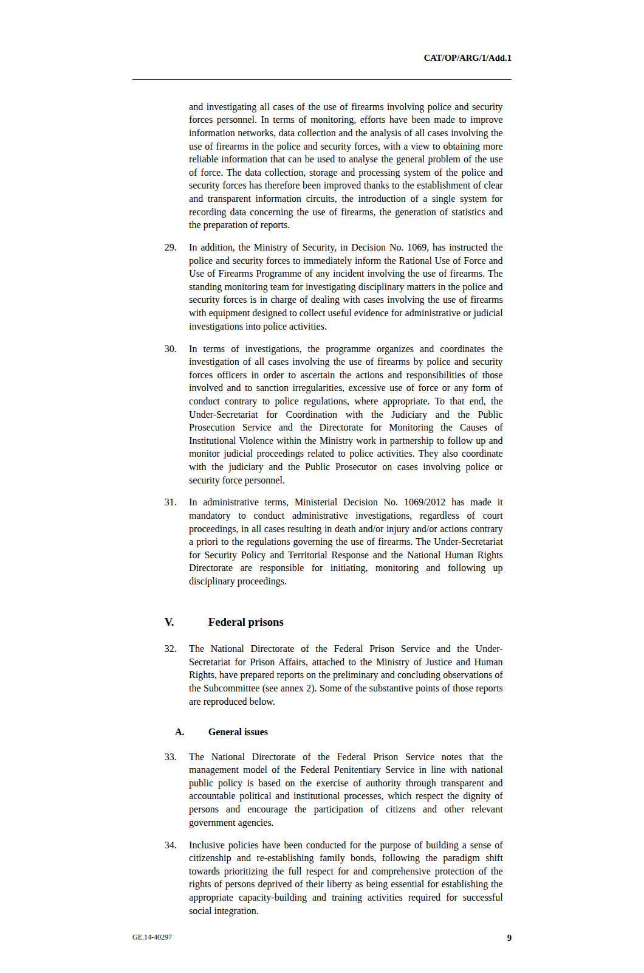CAT/OP/ARG/1/Add.1
and investigating all cases of the use of firearms involving police and security forces personnel. In terms of monitoring, efforts have been made to improve information networks, data collection and the analysis of all cases involving the use of firearms in the police and security forces, with a view to obtaining more reliable information that can be used to analyse the general problem of the use of force. The data collection, storage and processing system of the police and security forces has therefore been improved thanks to the establishment of clear and transparent information circuits, the introduction of a single system for recording data concerning the use of firearms, the generation of statistics and the preparation of reports.
29. In addition, the Ministry of Security, in Decision No. 1069, has instructed the police and security forces to immediately inform the Rational Use of Force and Use of Firearms Programme of any incident involving the use of firearms. The standing monitoring team for investigating disciplinary matters in the police and security forces is in charge of dealing with cases involving the use of firearms with equipment designed to collect useful evidence for administrative or judicial investigations into police activities.
30. In terms of investigations, the programme organizes and coordinates the investigation of all cases involving the use of firearms by police and security forces officers in order to ascertain the actions and responsibilities of those involved and to sanction irregularities, excessive use of force or any form of conduct contrary to police regulations, where appropriate. To that end, the Under-Secretariat for Coordination with the Judiciary and the Public Prosecution Service and the Directorate for Monitoring the Causes of Institutional Violence within the Ministry work in partnership to follow up and monitor judicial proceedings related to police activities. They also coordinate with the judiciary and the Public Prosecutor on cases involving police or security force personnel.
31. In administrative terms, Ministerial Decision No. 1069/2012 has made it mandatory to conduct administrative investigations, regardless of court proceedings, in all cases resulting in death and/or injury and/or actions contrary a priori to the regulations governing the use of firearms. The Under-Secretariat for Security Policy and Territorial Response and the National Human Rights Directorate are responsible for initiating, monitoring and following up disciplinary proceedings.
V. Federal prisons
32. The National Directorate of the Federal Prison Service and the Under-Secretariat for Prison Affairs, attached to the Ministry of Justice and Human Rights, have prepared reports on the preliminary and concluding observations of the Subcommittee (see annex 2). Some of the substantive points of those reports are reproduced below.
A. General issues
33. The National Directorate of the Federal Prison Service notes that the management model of the Federal Penitentiary Service in line with national public policy is based on the exercise of authority through transparent and accountable political and institutional processes, which respect the dignity of persons and encourage the participation of citizens and other relevant government agencies.
34. Inclusive policies have been conducted for the purpose of building a sense of citizenship and re-establishing family bonds, following the paradigm shift towards prioritizing the full respect for and comprehensive protection of the rights of persons deprived of their liberty as being essential for establishing the appropriate capacity-building and training activities required for successful social integration.
GE.14-40297 9